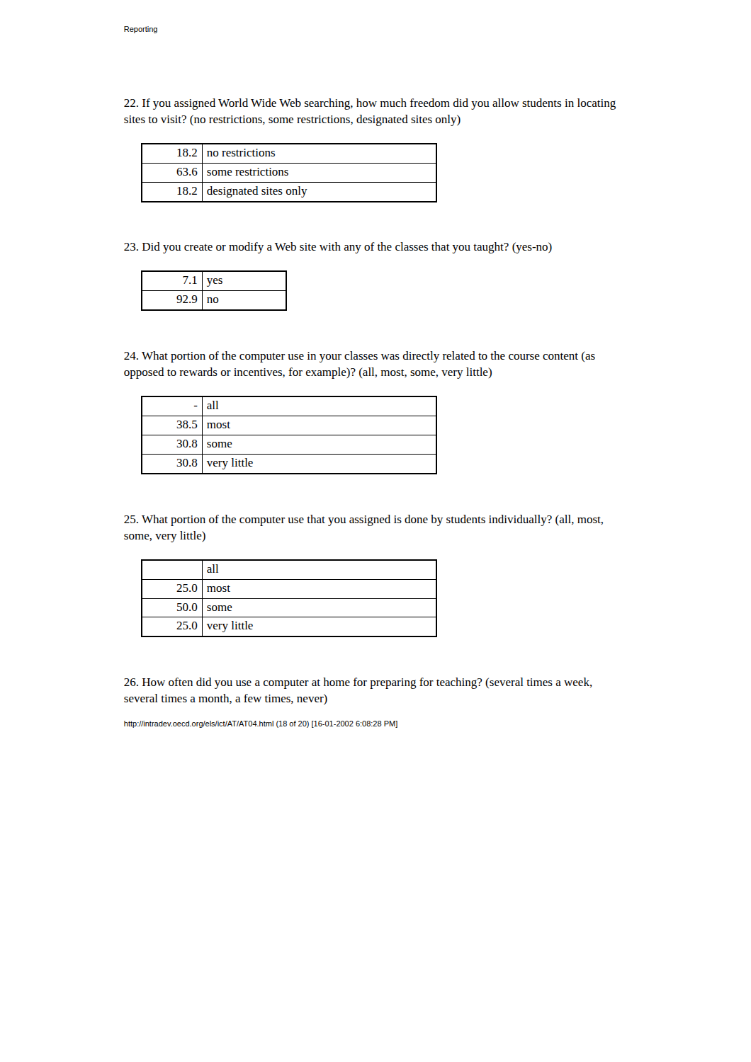Reporting
22. If you assigned World Wide Web searching, how much freedom did you allow students in locating sites to visit? (no restrictions, some restrictions, designated sites only)
| 18.2 | no restrictions |
| 63.6 | some restrictions |
| 18.2 | designated sites only |
23. Did you create or modify a Web site with any of the classes that you taught? (yes-no)
| 7.1 | yes |
| 92.9 | no |
24. What portion of the computer use in your classes was directly related to the course content (as opposed to rewards or incentives, for example)? (all, most, some, very little)
| - | all |
| 38.5 | most |
| 30.8 | some |
| 30.8 | very little |
25. What portion of the computer use that you assigned is done by students individually? (all, most, some, very little)
| | all |
| 25.0 | most |
| 50.0 | some |
| 25.0 | very little |
26. How often did you use a computer at home for preparing for teaching? (several times a week, several times a month, a few times, never)
http://intradev.oecd.org/els/ict/AT/AT04.html (18 of 20) [16-01-2002 6:08:28 PM]